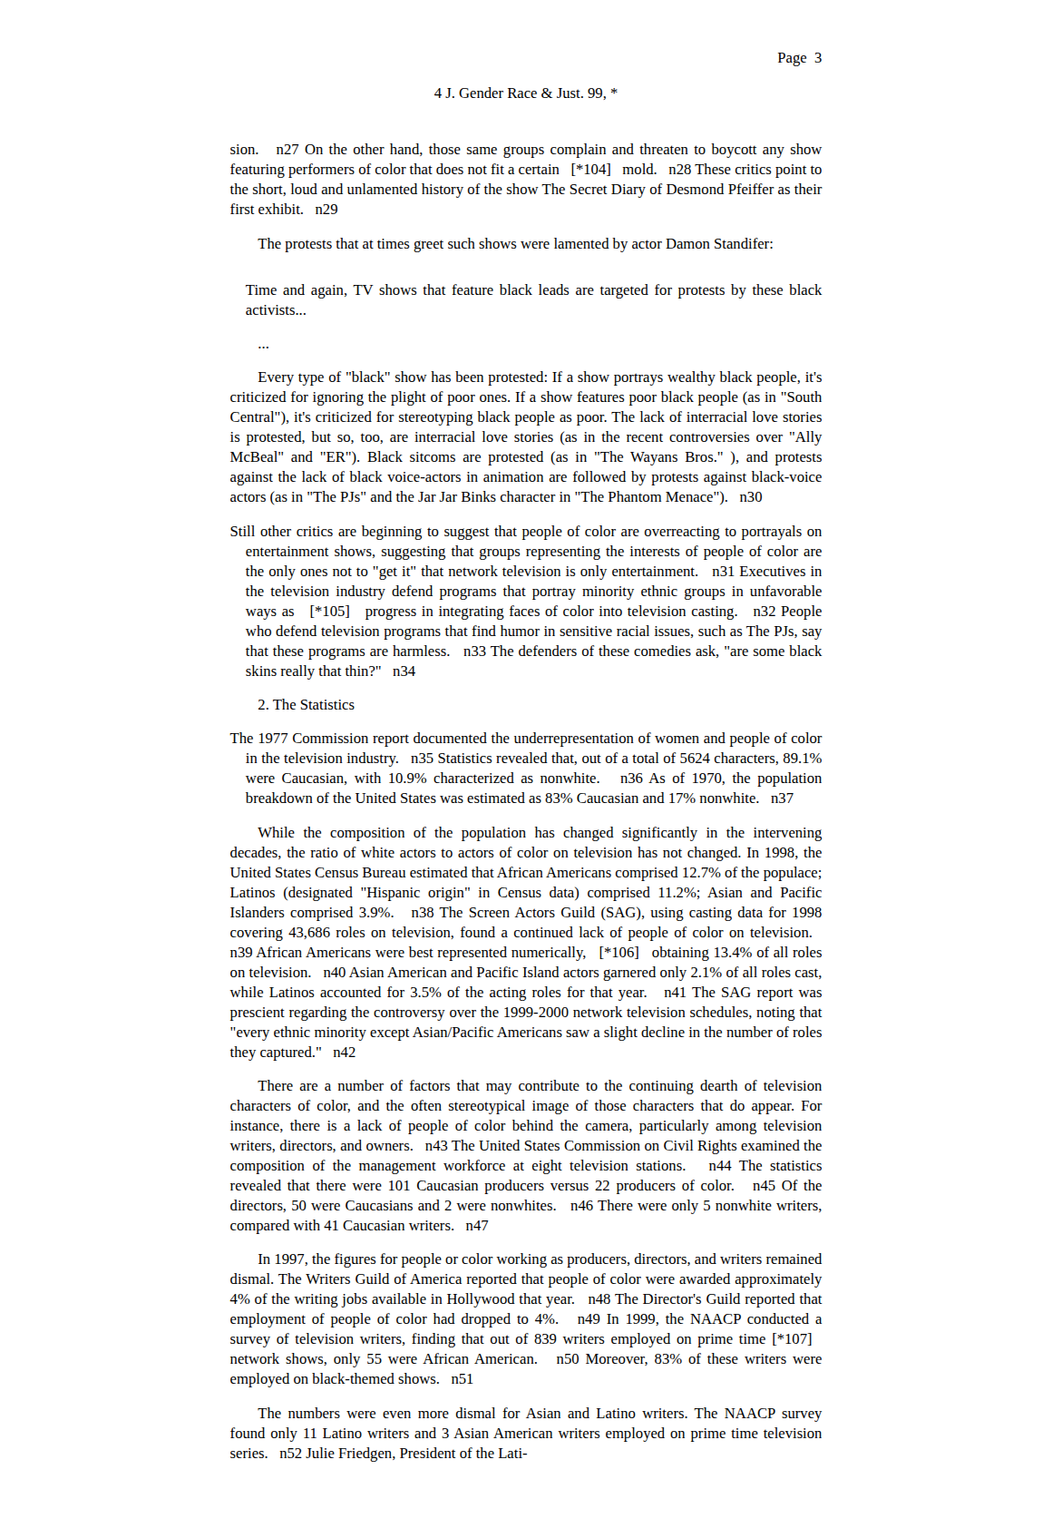Page 3
4 J. Gender Race & Just. 99, *
sion. n27 On the other hand, those same groups complain and threaten to boycott any show featuring performers of color that does not fit a certain [*104] mold. n28 These critics point to the short, loud and unlamented history of the show The Secret Diary of Desmond Pfeiffer as their first exhibit. n29
The protests that at times greet such shows were lamented by actor Damon Standifer:
Time and again, TV shows that feature black leads are targeted for protests by these black activists...
...
Every type of "black" show has been protested: If a show portrays wealthy black people, it's criticized for ignoring the plight of poor ones. If a show features poor black people (as in "South Central"), it's criticized for stereotyping black people as poor. The lack of interracial love stories is protested, but so, too, are interracial love stories (as in the recent controversies over "Ally McBeal" and "ER"). Black sitcoms are protested (as in "The Wayans Bros." ), and protests against the lack of black voice-actors in animation are followed by protests against black-voice actors (as in "The PJs" and the Jar Jar Binks character in "The Phantom Menace"). n30
Still other critics are beginning to suggest that people of color are overreacting to portrayals on entertainment shows, suggesting that groups representing the interests of people of color are the only ones not to "get it" that network television is only entertainment. n31 Executives in the television industry defend programs that portray minority ethnic groups in unfavorable ways as [*105] progress in integrating faces of color into television casting. n32 People who defend television programs that find humor in sensitive racial issues, such as The PJs, say that these programs are harmless. n33 The defenders of these comedies ask, "are some black skins really that thin?" n34
2. The Statistics
The 1977 Commission report documented the underrepresentation of women and people of color in the television industry. n35 Statistics revealed that, out of a total of 5624 characters, 89.1% were Caucasian, with 10.9% characterized as nonwhite. n36 As of 1970, the population breakdown of the United States was estimated as 83% Caucasian and 17% nonwhite. n37
While the composition of the population has changed significantly in the intervening decades, the ratio of white actors to actors of color on television has not changed. In 1998, the United States Census Bureau estimated that African Americans comprised 12.7% of the populace; Latinos (designated "Hispanic origin" in Census data) comprised 11.2%; Asian and Pacific Islanders comprised 3.9%. n38 The Screen Actors Guild (SAG), using casting data for 1998 covering 43,686 roles on television, found a continued lack of people of color on television. n39 African Americans were best represented numerically, [*106] obtaining 13.4% of all roles on television. n40 Asian American and Pacific Island actors garnered only 2.1% of all roles cast, while Latinos accounted for 3.5% of the acting roles for that year. n41 The SAG report was prescient regarding the controversy over the 1999-2000 network television schedules, noting that "every ethnic minority except Asian/Pacific Americans saw a slight decline in the number of roles they captured." n42
There are a number of factors that may contribute to the continuing dearth of television characters of color, and the often stereotypical image of those characters that do appear. For instance, there is a lack of people of color behind the camera, particularly among television writers, directors, and owners. n43 The United States Commission on Civil Rights examined the composition of the management workforce at eight television stations. n44 The statistics revealed that there were 101 Caucasian producers versus 22 producers of color. n45 Of the directors, 50 were Caucasians and 2 were nonwhites. n46 There were only 5 nonwhite writers, compared with 41 Caucasian writers. n47
In 1997, the figures for people or color working as producers, directors, and writers remained dismal. The Writers Guild of America reported that people of color were awarded approximately 4% of the writing jobs available in Hollywood that year. n48 The Director's Guild reported that employment of people of color had dropped to 4%. n49 In 1999, the NAACP conducted a survey of television writers, finding that out of 839 writers employed on prime time [*107] network shows, only 55 were African American. n50 Moreover, 83% of these writers were employed on black-themed shows. n51
The numbers were even more dismal for Asian and Latino writers. The NAACP survey found only 11 Latino writers and 3 Asian American writers employed on prime time television series. n52 Julie Friedgen, President of the Lati-